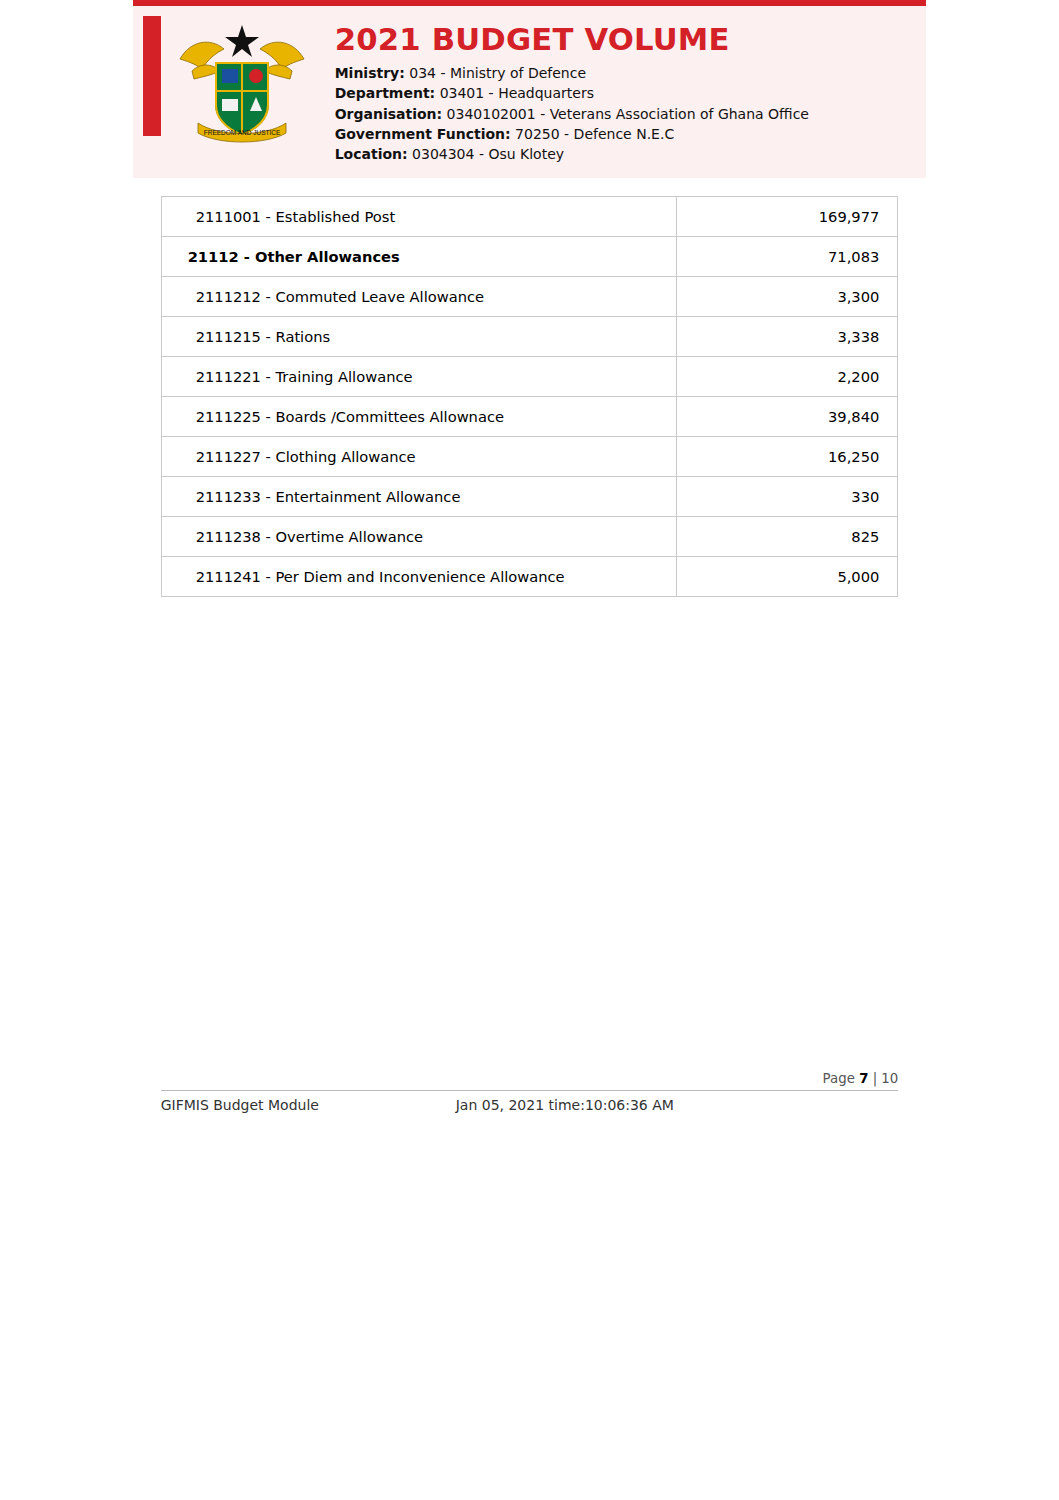FREEDOM AND JUSTICE
2021 BUDGET VOLUME
Ministry: 034 - Ministry of Defence
Department: 03401 - Headquarters
Organisation: 0340102001 - Veterans Association of Ghana Office
Government Function: 70250 - Defence N.E.C
Location: 0304304 - Osu Klotey
| 2111001 - Established Post | 169,977 |
| 21112 - Other Allowances | 71,083 |
| 2111212 - Commuted Leave Allowance | 3,300 |
| 2111215 - Rations | 3,338 |
| 2111221 - Training Allowance | 2,200 |
| 2111225 - Boards /Committees Allownace | 39,840 |
| 2111227 - Clothing Allowance | 16,250 |
| 2111233 - Entertainment Allowance | 330 |
| 2111238 - Overtime Allowance | 825 |
| 2111241 - Per Diem and Inconvenience Allowance | 5,000 |
Page 7 | 10
GIFMIS Budget Module
Jan 05, 2021 time:10:06:36 AM